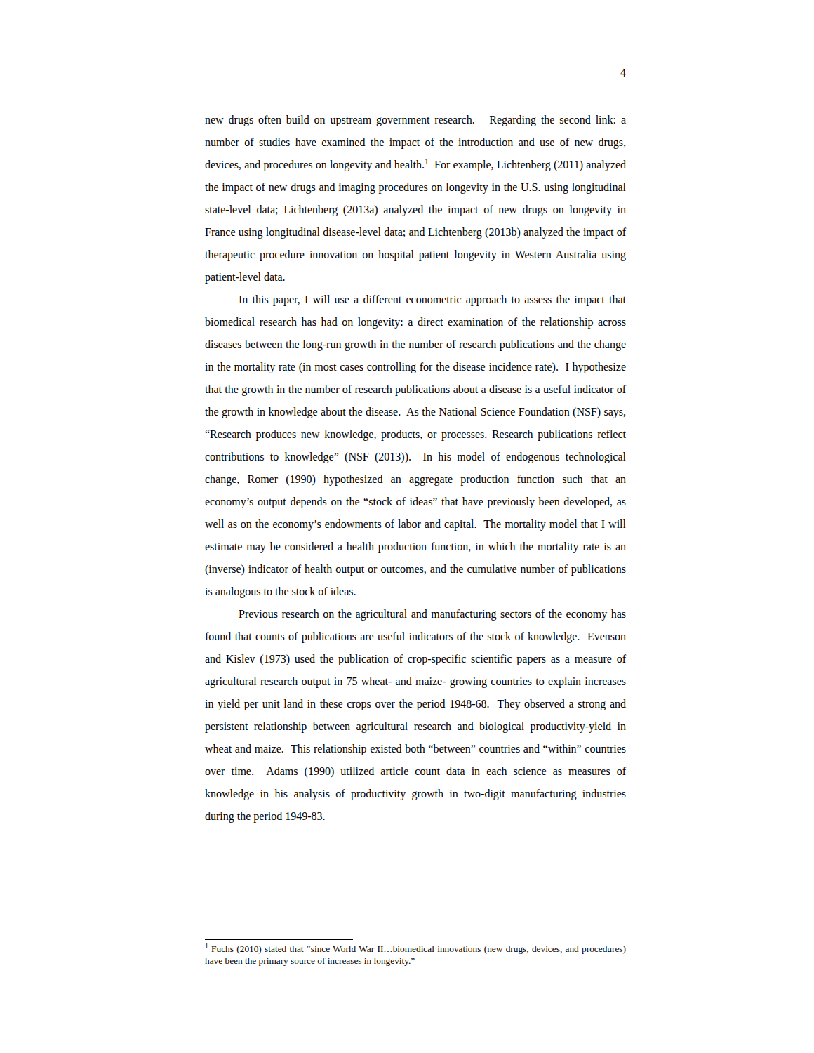4
new drugs often build on upstream government research. Regarding the second link: a number of studies have examined the impact of the introduction and use of new drugs, devices, and procedures on longevity and health.1 For example, Lichtenberg (2011) analyzed the impact of new drugs and imaging procedures on longevity in the U.S. using longitudinal state-level data; Lichtenberg (2013a) analyzed the impact of new drugs on longevity in France using longitudinal disease-level data; and Lichtenberg (2013b) analyzed the impact of therapeutic procedure innovation on hospital patient longevity in Western Australia using patient-level data.
In this paper, I will use a different econometric approach to assess the impact that biomedical research has had on longevity: a direct examination of the relationship across diseases between the long-run growth in the number of research publications and the change in the mortality rate (in most cases controlling for the disease incidence rate). I hypothesize that the growth in the number of research publications about a disease is a useful indicator of the growth in knowledge about the disease. As the National Science Foundation (NSF) says, “Research produces new knowledge, products, or processes. Research publications reflect contributions to knowledge” (NSF (2013)). In his model of endogenous technological change, Romer (1990) hypothesized an aggregate production function such that an economy’s output depends on the “stock of ideas” that have previously been developed, as well as on the economy’s endowments of labor and capital. The mortality model that I will estimate may be considered a health production function, in which the mortality rate is an (inverse) indicator of health output or outcomes, and the cumulative number of publications is analogous to the stock of ideas.
Previous research on the agricultural and manufacturing sectors of the economy has found that counts of publications are useful indicators of the stock of knowledge. Evenson and Kislev (1973) used the publication of crop-specific scientific papers as a measure of agricultural research output in 75 wheat- and maize- growing countries to explain increases in yield per unit land in these crops over the period 1948-68. They observed a strong and persistent relationship between agricultural research and biological productivity-yield in wheat and maize. This relationship existed both “between” countries and “within” countries over time. Adams (1990) utilized article count data in each science as measures of knowledge in his analysis of productivity growth in two-digit manufacturing industries during the period 1949-83.
1 Fuchs (2010) stated that “since World War II…biomedical innovations (new drugs, devices, and procedures) have been the primary source of increases in longevity.”